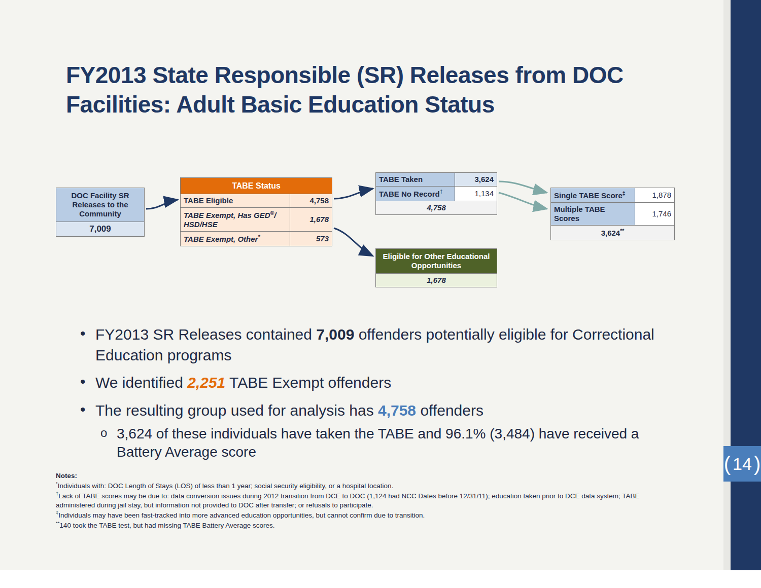(14)
FY2013 State Responsible (SR) Releases from DOC Facilities: Adult Basic Education Status
| DOC Facility SR Releases to the Community |
| 7,009 |
| TABE Status |
| TABE Eligible | 4,758 |
| TABE Exempt, Has GED ® / HSD/HSE | 1,678 |
| TABE Exempt, Other * | 573 |
| TABE Taken | 3,624 |
| TABE No Record † | 1,134 |
| 4,758 |
| Single TABE Score ‡ | 1,878 |
| Multiple TABE Scores | 1,746 |
| 3,624 ** |
| Eligible for Other Educational Opportunities |
| 1,678 |
FY2013 SR Releases contained 7,009 offenders potentially eligible for Correctional Education programs
We identified 2,251 TABE Exempt offenders
The resulting group used for analysis has 4,758 offenders
3,624 of these individuals have taken the TABE and 96.1% (3,484) have received a Battery Average score
Notes:
*Individuals with: DOC Length of Stays (LOS) of less than 1 year; social security eligibility, or a hospital location.
†Lack of TABE scores may be due to: data conversion issues during 2012 transition from DCE to DOC (1,124 had NCC Dates before 12/31/11); education taken prior to DCE data system; TABE administered during jail stay, but information not provided to DOC after transfer; or refusals to participate.
‡Individuals may have been fast-tracked into more advanced education opportunities, but cannot confirm due to transition.
**140 took the TABE test, but had missing TABE Battery Average scores.